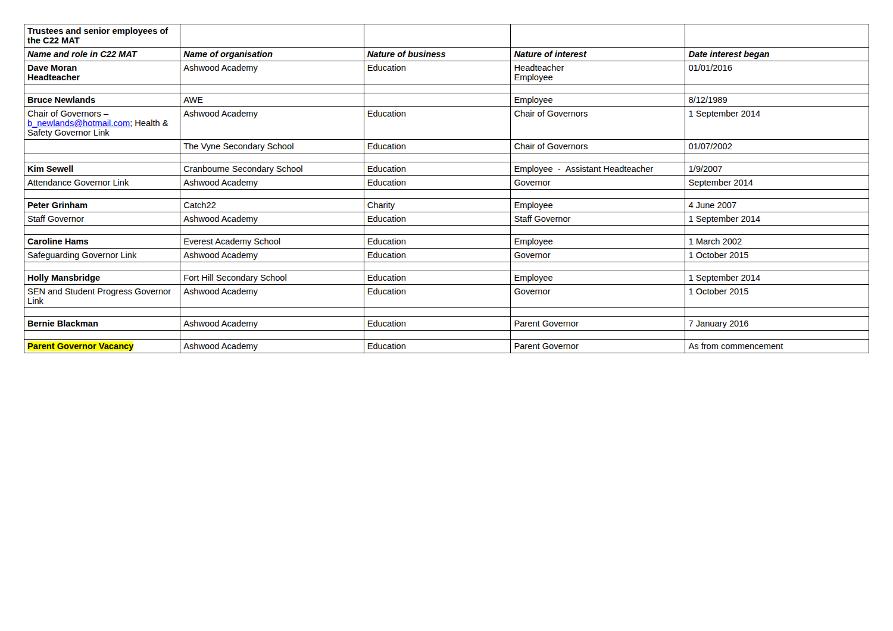| Trustees and senior employees of the C22 MAT | | | | |
| Name and role in C22 MAT | Name of organisation | Nature of business | Nature of interest | Date interest began |
| Dave Moran Headteacher | Ashwood Academy | Education | Headteacher Employee | 01/01/2016 |
| Bruce Newlands | AWE | | Employee | 8/12/1989 |
| Chair of Governors – b_newlands@hotmail.com ; Health & Safety Governor Link | Ashwood Academy | Education | Chair of Governors | 1 September 2014 |
| | The Vyne Secondary School | Education | Chair of Governors | 01/07/2002 |
| Kim Sewell | Cranbourne Secondary School | Education | Employee - Assistant Headteacher | 1/9/2007 |
| Attendance Governor Link | Ashwood Academy | Education | Governor | September 2014 |
| Peter Grinham | Catch22 | Charity | Employee | 4 June 2007 |
| Staff Governor | Ashwood Academy | Education | Staff Governor | 1 September 2014 |
| Caroline Hams | Everest Academy School | Education | Employee | 1 March 2002 |
| Safeguarding Governor Link | Ashwood Academy | Education | Governor | 1 October 2015 |
| Holly Mansbridge | Fort Hill Secondary School | Education | Employee | 1 September 2014 |
| SEN and Student Progress Governor Link | Ashwood Academy | Education | Governor | 1 October 2015 |
| Bernie Blackman | Ashwood Academy | Education | Parent Governor | 7 January 2016 |
| Parent Governor Vacancy | Ashwood Academy | Education | Parent Governor | As from commencement |